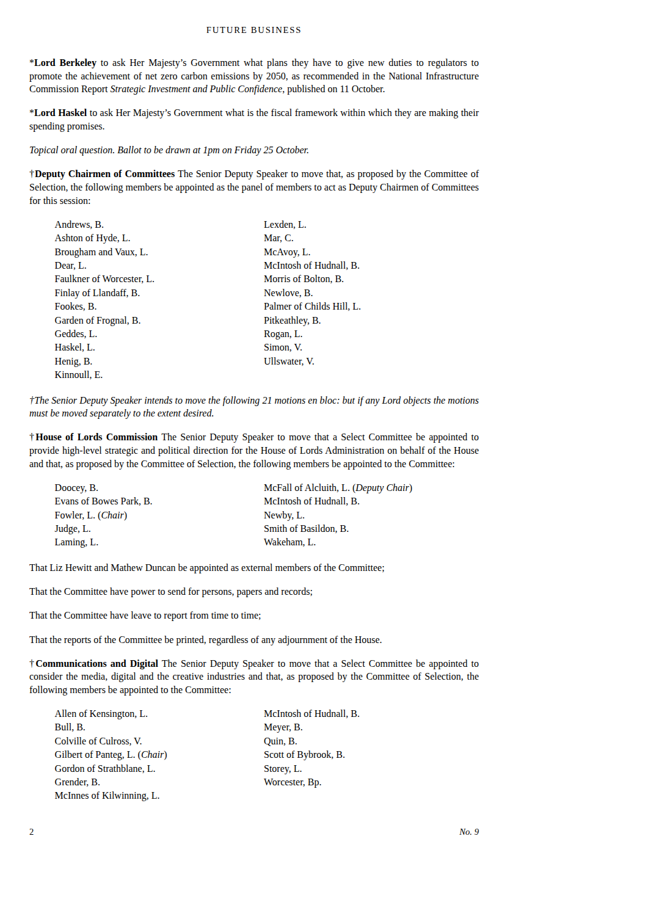FUTURE BUSINESS
*Lord Berkeley to ask Her Majesty’s Government what plans they have to give new duties to regulators to promote the achievement of net zero carbon emissions by 2050, as recommended in the National Infrastructure Commission Report Strategic Investment and Public Confidence, published on 11 October.
*Lord Haskel to ask Her Majesty’s Government what is the fiscal framework within which they are making their spending promises.
Topical oral question. Ballot to be drawn at 1pm on Friday 25 October.
†Deputy Chairmen of Committees The Senior Deputy Speaker to move that, as proposed by the Committee of Selection, the following members be appointed as the panel of members to act as Deputy Chairmen of Committees for this session:
| Andrews, B. | Lexden, L. |
| Ashton of Hyde, L. | Mar, C. |
| Brougham and Vaux, L. | McAvoy, L. |
| Dear, L. | McIntosh of Hudnall, B. |
| Faulkner of Worcester, L. | Morris of Bolton, B. |
| Finlay of Llandaff, B. | Newlove, B. |
| Fookes, B. | Palmer of Childs Hill, L. |
| Garden of Frognal, B. | Pitkeathley, B. |
| Geddes, L. | Rogan, L. |
| Haskel, L. | Simon, V. |
| Henig, B. | Ullswater, V. |
| Kinnoull, E. | |
†The Senior Deputy Speaker intends to move the following 21 motions en bloc: but if any Lord objects the motions must be moved separately to the extent desired.
†House of Lords Commission The Senior Deputy Speaker to move that a Select Committee be appointed to provide high-level strategic and political direction for the House of Lords Administration on behalf of the House and that, as proposed by the Committee of Selection, the following members be appointed to the Committee:
| Doocey, B. | McFall of Alcluith, L. ( Deputy Chair ) |
| Evans of Bowes Park, B. | McIntosh of Hudnall, B. |
| Fowler, L. ( Chair ) | Newby, L. |
| Judge, L. | Smith of Basildon, B. |
| Laming, L. | Wakeham, L. |
That Liz Hewitt and Mathew Duncan be appointed as external members of the Committee;
That the Committee have power to send for persons, papers and records;
That the Committee have leave to report from time to time;
That the reports of the Committee be printed, regardless of any adjournment of the House.
†Communications and Digital The Senior Deputy Speaker to move that a Select Committee be appointed to consider the media, digital and the creative industries and that, as proposed by the Committee of Selection, the following members be appointed to the Committee:
| Allen of Kensington, L. | McIntosh of Hudnall, B. |
| Bull, B. | Meyer, B. |
| Colville of Culross, V. | Quin, B. |
| Gilbert of Panteg, L. ( Chair ) | Scott of Bybrook, B. |
| Gordon of Strathblane, L. | Storey, L. |
| Grender, B. | Worcester, Bp. |
| McInnes of Kilwinning, L. | |
2
No. 9